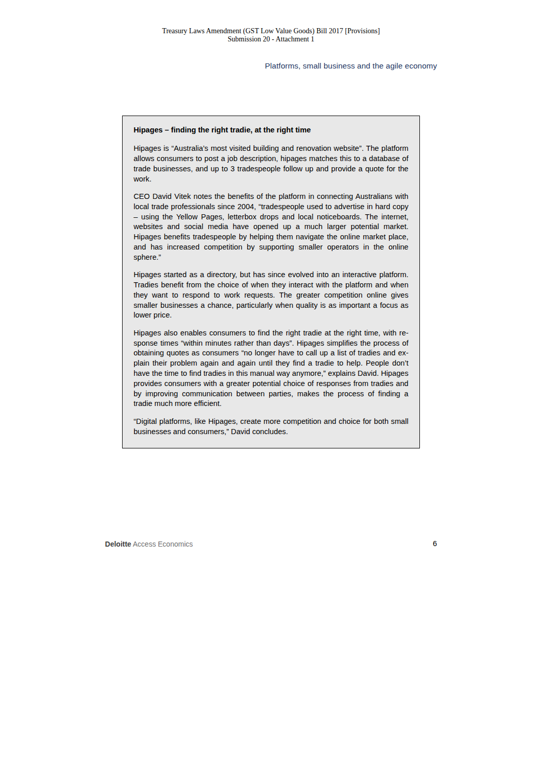Treasury Laws Amendment (GST Low Value Goods) Bill 2017 [Provisions] Submission 20 - Attachment 1
Platforms, small business and the agile economy
Hipages – finding the right tradie, at the right time
Hipages is “Australia’s most visited building and renovation website”. The platform allows consumers to post a job description, hipages matches this to a database of trade businesses, and up to 3 tradespeople follow up and provide a quote for the work.
CEO David Vitek notes the benefits of the platform in connecting Australians with local trade professionals since 2004, “tradespeople used to advertise in hard copy – using the Yellow Pages, letterbox drops and local noticeboards. The internet, websites and social media have opened up a much larger potential market. Hipages benefits tradespeople by helping them navigate the online market place, and has increased competition by supporting smaller operators in the online sphere.”
Hipages started as a directory, but has since evolved into an interactive platform. Tradies benefit from the choice of when they interact with the platform and when they want to respond to work requests. The greater competition online gives smaller businesses a chance, particularly when quality is as important a focus as lower price.
Hipages also enables consumers to find the right tradie at the right time, with response times “within minutes rather than days”. Hipages simplifies the process of obtaining quotes as consumers “no longer have to call up a list of tradies and explain their problem again and again until they find a tradie to help. People don’t have the time to find tradies in this manual way anymore,” explains David. Hipages provides consumers with a greater potential choice of responses from tradies and by improving communication between parties, makes the process of finding a tradie much more efficient.
“Digital platforms, like Hipages, create more competition and choice for both small businesses and consumers,” David concludes.
Deloitte Access Economics
6